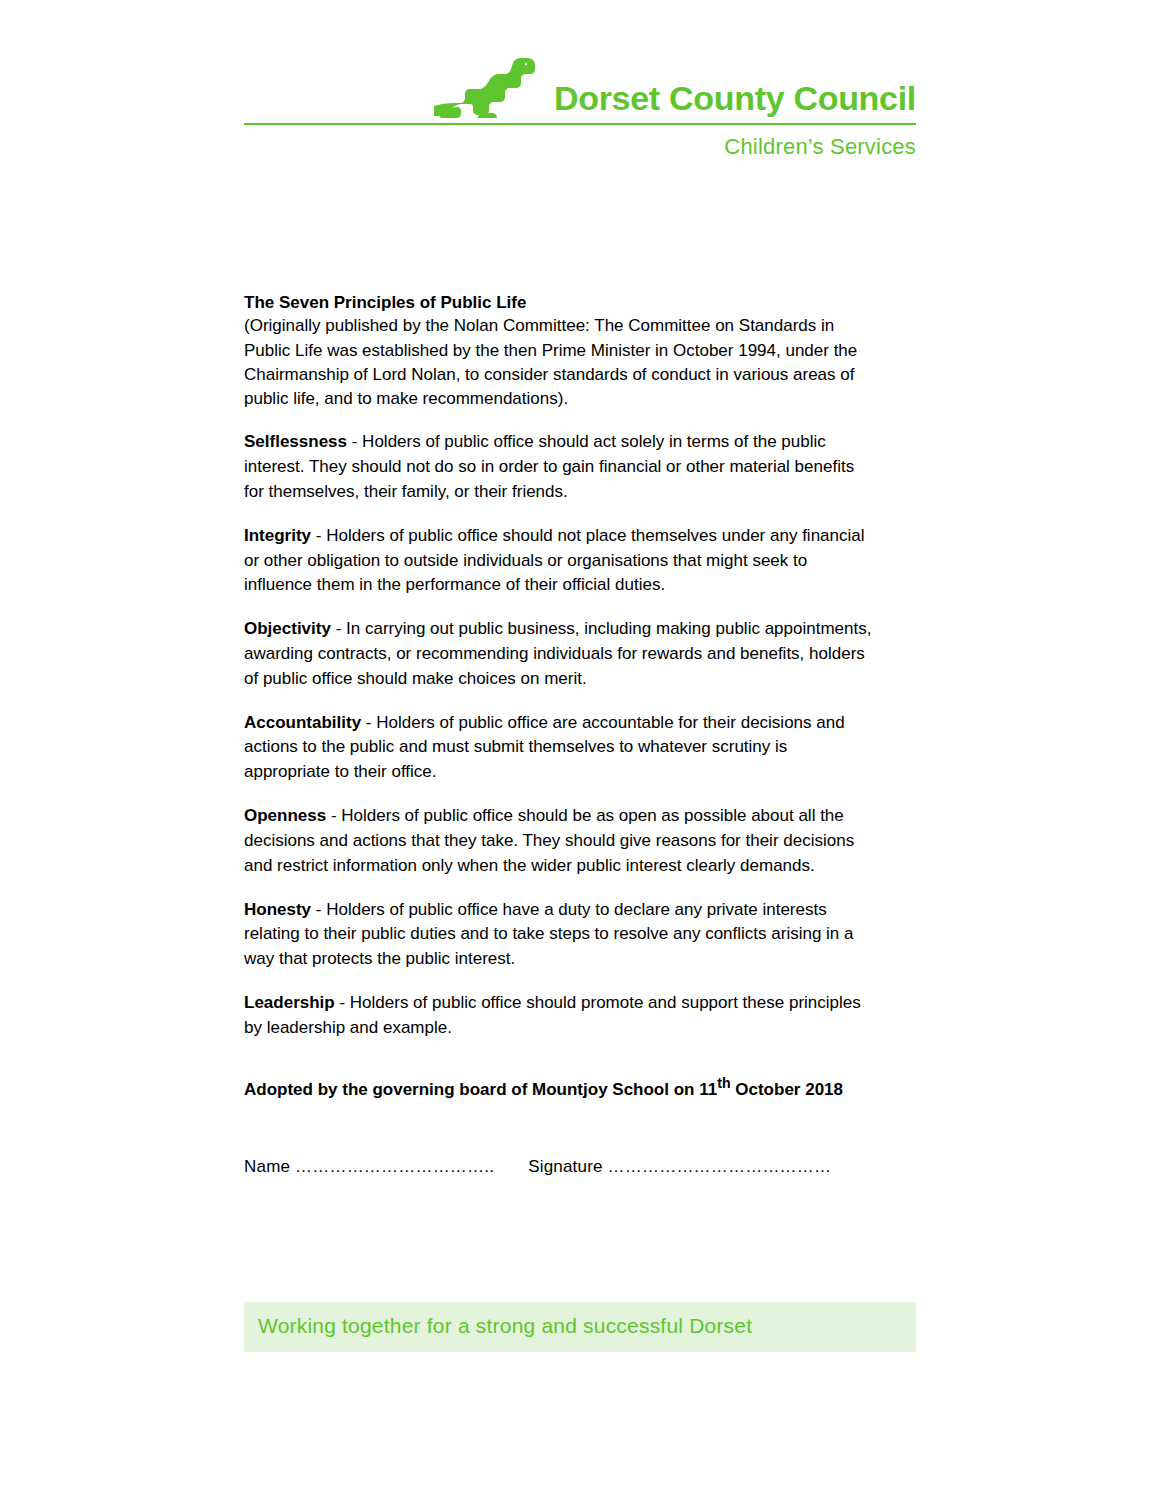Dorset County Council
Children’s Services
The Seven Principles of Public Life
(Originally published by the Nolan Committee: The Committee on Standards in Public Life was established by the then Prime Minister in October 1994, under the Chairmanship of Lord Nolan, to consider standards of conduct in various areas of public life, and to make recommendations).
Selflessness - Holders of public office should act solely in terms of the public interest. They should not do so in order to gain financial or other material benefits for themselves, their family, or their friends.
Integrity - Holders of public office should not place themselves under any financial or other obligation to outside individuals or organisations that might seek to influence them in the performance of their official duties.
Objectivity - In carrying out public business, including making public appointments, awarding contracts, or recommending individuals for rewards and benefits, holders of public office should make choices on merit.
Accountability - Holders of public office are accountable for their decisions and actions to the public and must submit themselves to whatever scrutiny is appropriate to their office.
Openness - Holders of public office should be as open as possible about all the decisions and actions that they take. They should give reasons for their decisions and restrict information only when the wider public interest clearly demands.
Honesty - Holders of public office have a duty to declare any private interests relating to their public duties and to take steps to resolve any conflicts arising in a way that protects the public interest.
Leadership - Holders of public office should promote and support these principles by leadership and example.
Adopted by the governing board of Mountjoy School on 11th October 2018
Name …………………………….. Signature …………………………………
Working together for a strong and successful Dorset